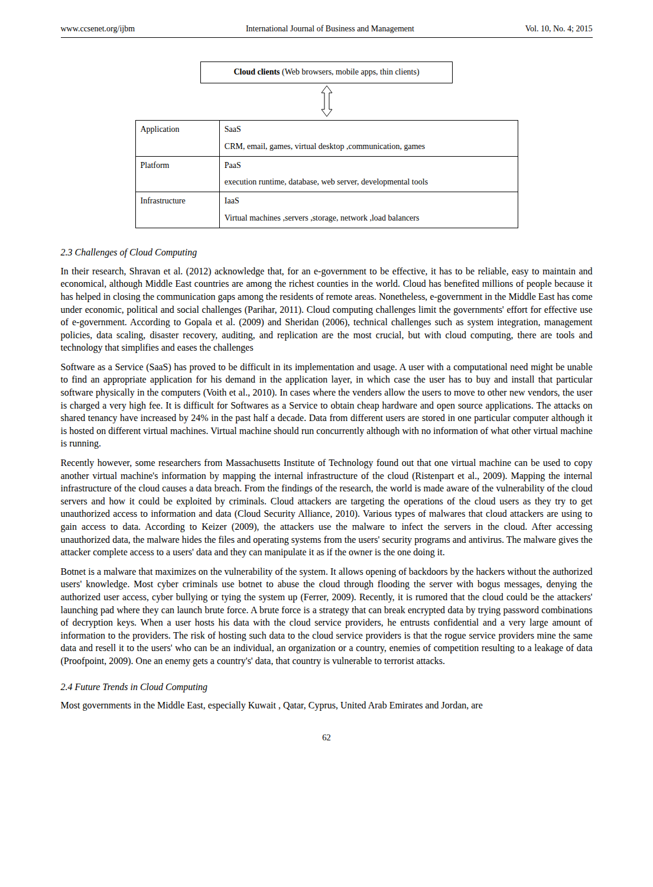www.ccsenet.org/ijbm
International Journal of Business and Management
Vol. 10, No. 4; 2015
Cloud clients (Web browsers, mobile apps, thin clients)
| Application | SaaS CRM, email, games, virtual desktop ,communication, games |
| Platform | PaaS execution runtime, database, web server, developmental tools |
| Infrastructure | IaaS Virtual machines ,servers ,storage, network ,load balancers |
2.3 Challenges of Cloud Computing
In their research, Shravan et al. (2012) acknowledge that, for an e-government to be effective, it has to be reliable, easy to maintain and economical, although Middle East countries are among the richest counties in the world. Cloud has benefited millions of people because it has helped in closing the communication gaps among the residents of remote areas. Nonetheless, e-government in the Middle East has come under economic, political and social challenges (Parihar, 2011). Cloud computing challenges limit the governments' effort for effective use of e-government. According to Gopala et al. (2009) and Sheridan (2006), technical challenges such as system integration, management policies, data scaling, disaster recovery, auditing, and replication are the most crucial, but with cloud computing, there are tools and technology that simplifies and eases the challenges
Software as a Service (SaaS) has proved to be difficult in its implementation and usage. A user with a computational need might be unable to find an appropriate application for his demand in the application layer, in which case the user has to buy and install that particular software physically in the computers (Voith et al., 2010). In cases where the venders allow the users to move to other new vendors, the user is charged a very high fee. It is difficult for Softwares as a Service to obtain cheap hardware and open source applications. The attacks on shared tenancy have increased by 24% in the past half a decade. Data from different users are stored in one particular computer although it is hosted on different virtual machines. Virtual machine should run concurrently although with no information of what other virtual machine is running.
Recently however, some researchers from Massachusetts Institute of Technology found out that one virtual machine can be used to copy another virtual machine's information by mapping the internal infrastructure of the cloud (Ristenpart et al., 2009). Mapping the internal infrastructure of the cloud causes a data breach. From the findings of the research, the world is made aware of the vulnerability of the cloud servers and how it could be exploited by criminals. Cloud attackers are targeting the operations of the cloud users as they try to get unauthorized access to information and data (Cloud Security Alliance, 2010). Various types of malwares that cloud attackers are using to gain access to data. According to Keizer (2009), the attackers use the malware to infect the servers in the cloud. After accessing unauthorized data, the malware hides the files and operating systems from the users' security programs and antivirus. The malware gives the attacker complete access to a users' data and they can manipulate it as if the owner is the one doing it.
Botnet is a malware that maximizes on the vulnerability of the system. It allows opening of backdoors by the hackers without the authorized users' knowledge. Most cyber criminals use botnet to abuse the cloud through flooding the server with bogus messages, denying the authorized user access, cyber bullying or tying the system up (Ferrer, 2009). Recently, it is rumored that the cloud could be the attackers' launching pad where they can launch brute force. A brute force is a strategy that can break encrypted data by trying password combinations of decryption keys. When a user hosts his data with the cloud service providers, he entrusts confidential and a very large amount of information to the providers. The risk of hosting such data to the cloud service providers is that the rogue service providers mine the same data and resell it to the users' who can be an individual, an organization or a country, enemies of competition resulting to a leakage of data (Proofpoint, 2009). One an enemy gets a country's' data, that country is vulnerable to terrorist attacks.
2.4 Future Trends in Cloud Computing
Most governments in the Middle East, especially Kuwait , Qatar, Cyprus, United Arab Emirates and Jordan, are
62